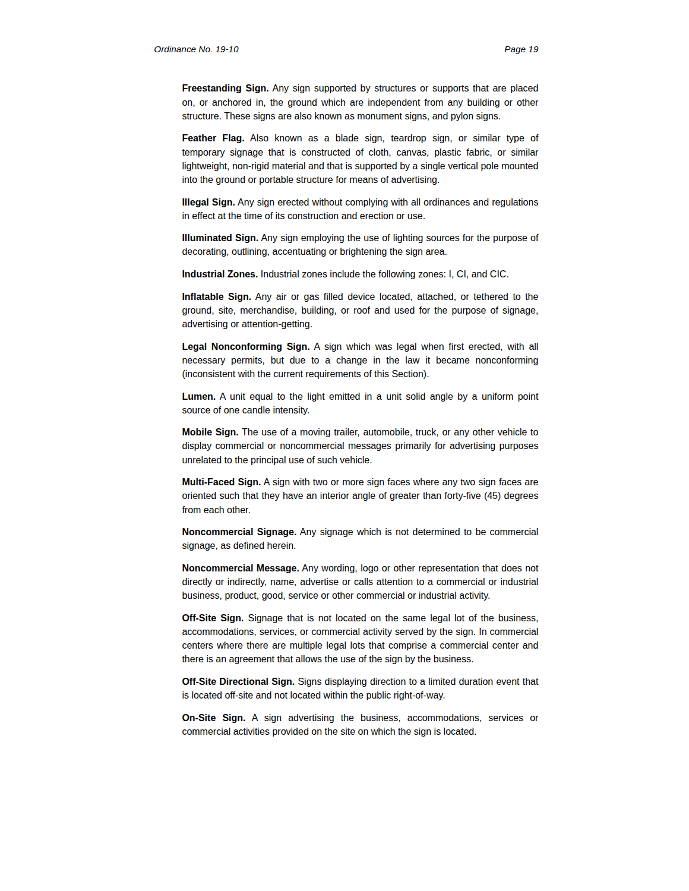Ordinance No. 19-10 Page 19
Freestanding Sign. Any sign supported by structures or supports that are placed on, or anchored in, the ground which are independent from any building or other structure. These signs are also known as monument signs, and pylon signs.
Feather Flag. Also known as a blade sign, teardrop sign, or similar type of temporary signage that is constructed of cloth, canvas, plastic fabric, or similar lightweight, non-rigid material and that is supported by a single vertical pole mounted into the ground or portable structure for means of advertising.
Illegal Sign. Any sign erected without complying with all ordinances and regulations in effect at the time of its construction and erection or use.
Illuminated Sign. Any sign employing the use of lighting sources for the purpose of decorating, outlining, accentuating or brightening the sign area.
Industrial Zones. Industrial zones include the following zones: I, CI, and CIC.
Inflatable Sign. Any air or gas filled device located, attached, or tethered to the ground, site, merchandise, building, or roof and used for the purpose of signage, advertising or attention-getting.
Legal Nonconforming Sign. A sign which was legal when first erected, with all necessary permits, but due to a change in the law it became nonconforming (inconsistent with the current requirements of this Section).
Lumen. A unit equal to the light emitted in a unit solid angle by a uniform point source of one candle intensity.
Mobile Sign. The use of a moving trailer, automobile, truck, or any other vehicle to display commercial or noncommercial messages primarily for advertising purposes unrelated to the principal use of such vehicle.
Multi-Faced Sign. A sign with two or more sign faces where any two sign faces are oriented such that they have an interior angle of greater than forty-five (45) degrees from each other.
Noncommercial Signage. Any signage which is not determined to be commercial signage, as defined herein.
Noncommercial Message. Any wording, logo or other representation that does not directly or indirectly, name, advertise or calls attention to a commercial or industrial business, product, good, service or other commercial or industrial activity.
Off-Site Sign. Signage that is not located on the same legal lot of the business, accommodations, services, or commercial activity served by the sign. In commercial centers where there are multiple legal lots that comprise a commercial center and there is an agreement that allows the use of the sign by the business.
Off-Site Directional Sign. Signs displaying direction to a limited duration event that is located off-site and not located within the public right-of-way.
On-Site Sign. A sign advertising the business, accommodations, services or commercial activities provided on the site on which the sign is located.